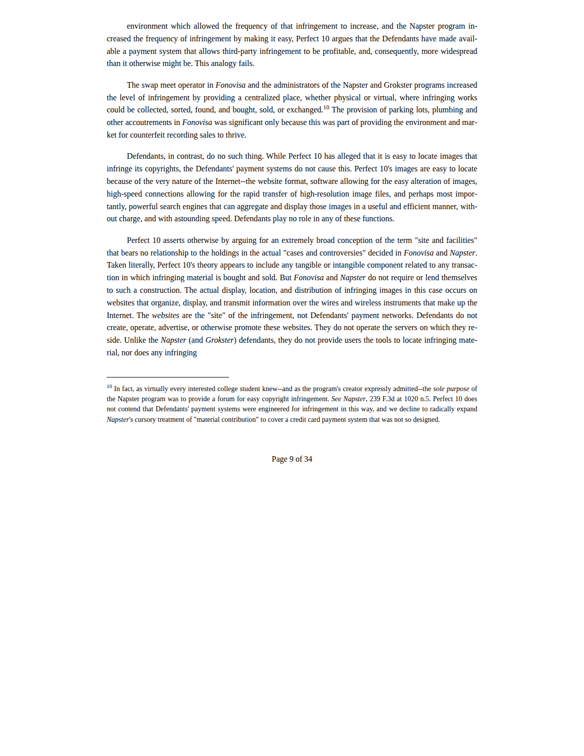environment which allowed the frequency of that infringement to increase, and the Napster program increased the frequency of infringement by making it easy, Perfect 10 argues that the Defendants have made available a payment system that allows third-party infringement to be profitable, and, consequently, more widespread than it otherwise might be. This analogy fails.
The swap meet operator in Fonovisa and the administrators of the Napster and Grokster programs increased the level of infringement by providing a centralized place, whether physical or virtual, where infringing works could be collected, sorted, found, and bought, sold, or exchanged.10 The provision of parking lots, plumbing and other accoutrements in Fonovisa was significant only because this was part of providing the environment and market for counterfeit recording sales to thrive.
Defendants, in contrast, do no such thing. While Perfect 10 has alleged that it is easy to locate images that infringe its copyrights, the Defendants' payment systems do not cause this. Perfect 10's images are easy to locate because of the very nature of the Internet--the website format, software allowing for the easy alteration of images, high-speed connections allowing for the rapid transfer of high-resolution image files, and perhaps most importantly, powerful search engines that can aggregate and display those images in a useful and efficient manner, without charge, and with astounding speed. Defendants play no role in any of these functions.
Perfect 10 asserts otherwise by arguing for an extremely broad conception of the term "site and facilities" that bears no relationship to the holdings in the actual "cases and controversies" decided in Fonovisa and Napster. Taken literally, Perfect 10's theory appears to include any tangible or intangible component related to any transaction in which infringing material is bought and sold. But Fonovisa and Napster do not require or lend themselves to such a construction. The actual display, location, and distribution of infringing images in this case occurs on websites that organize, display, and transmit information over the wires and wireless instruments that make up the Internet. The websites are the "site" of the infringement, not Defendants' payment networks. Defendants do not create, operate, advertise, or otherwise promote these websites. They do not operate the servers on which they reside. Unlike the Napster (and Grokster) defendants, they do not provide users the tools to locate infringing material, nor does any infringing
10 In fact, as virtually every interested college student knew--and as the program's creator expressly admitted--the sole purpose of the Napster program was to provide a forum for easy copyright infringement. See Napster, 239 F.3d at 1020 n.5. Perfect 10 does not contend that Defendants' payment systems were engineered for infringement in this way, and we decline to radically expand Napster's cursory treatment of "material contribution" to cover a credit card payment system that was not so designed.
Page 9 of 34